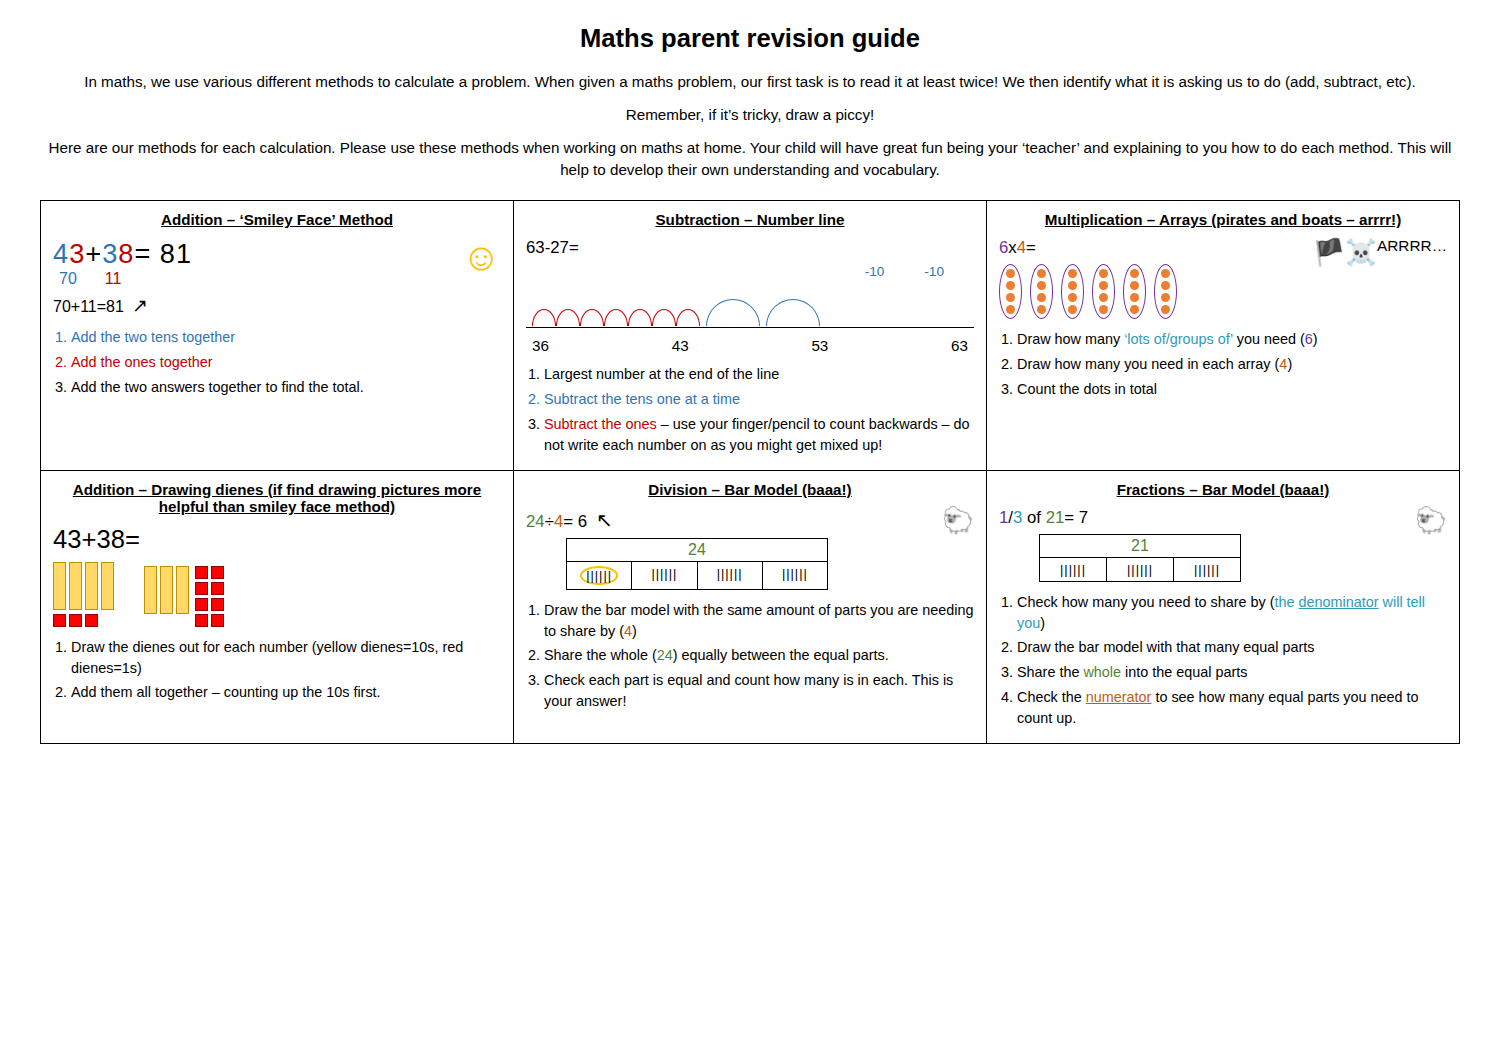Maths parent revision guide
In maths, we use various different methods to calculate a problem. When given a maths problem, our first task is to read it at least twice! We then identify what it is asking us to do (add, subtract, etc).
Remember, if it’s tricky, draw a piccy!
Here are our methods for each calculation. Please use these methods when working on maths at home. Your child will have great fun being your ‘teacher’ and explaining to you how to do each method. This will help to develop their own understanding and vocabulary.
| Addition – ‘Smiley Face’ Method ☺ 4 3 + 3 8 = 81 70 11 70+11=81 ↗ Add the two tens together Add the ones together Add the two answers together to find the total. | Subtraction – Number line 63-27= -10 -10 36 43 53 63 Largest number at the end of the line Subtract the tens one at a time Subtract the ones – use your finger/pencil to count backwards – do not write each number on as you might get mixed up! | Multiplication – Arrays (pirates and boats – arrrr!) 🏴☠️ ARRRR… 6 x 4 = Draw how many ‘lots of/groups of’ you need ( 6 ) Draw how many you need in each array ( 4 ) Count the dots in total |
| Addition – Drawing dienes (if find drawing pictures more helpful than smiley face method) 43+38= Draw the dienes out for each number (yellow dienes=10s, red dienes=1s) Add them all together – counting up the 10s first. | Division – Bar Model (baaa!) 🐑 24 ÷ 4 = 6 ↖ 24 ////// ////// ////// ////// Draw the bar model with the same amount of parts you are needing to share by ( 4 ) Share the whole ( 24 ) equally between the equal parts. Check each part is equal and count how many is in each. This is your answer! | Fractions – Bar Model (baaa!) 🐑 1 / 3 of 21 = 7 21 ////// ////// ////// Check how many you need to share by ( the denominator will tell you ) Draw the bar model with that many equal parts Share the whole into the equal parts Check the numerator to see how many equal parts you need to count up. |